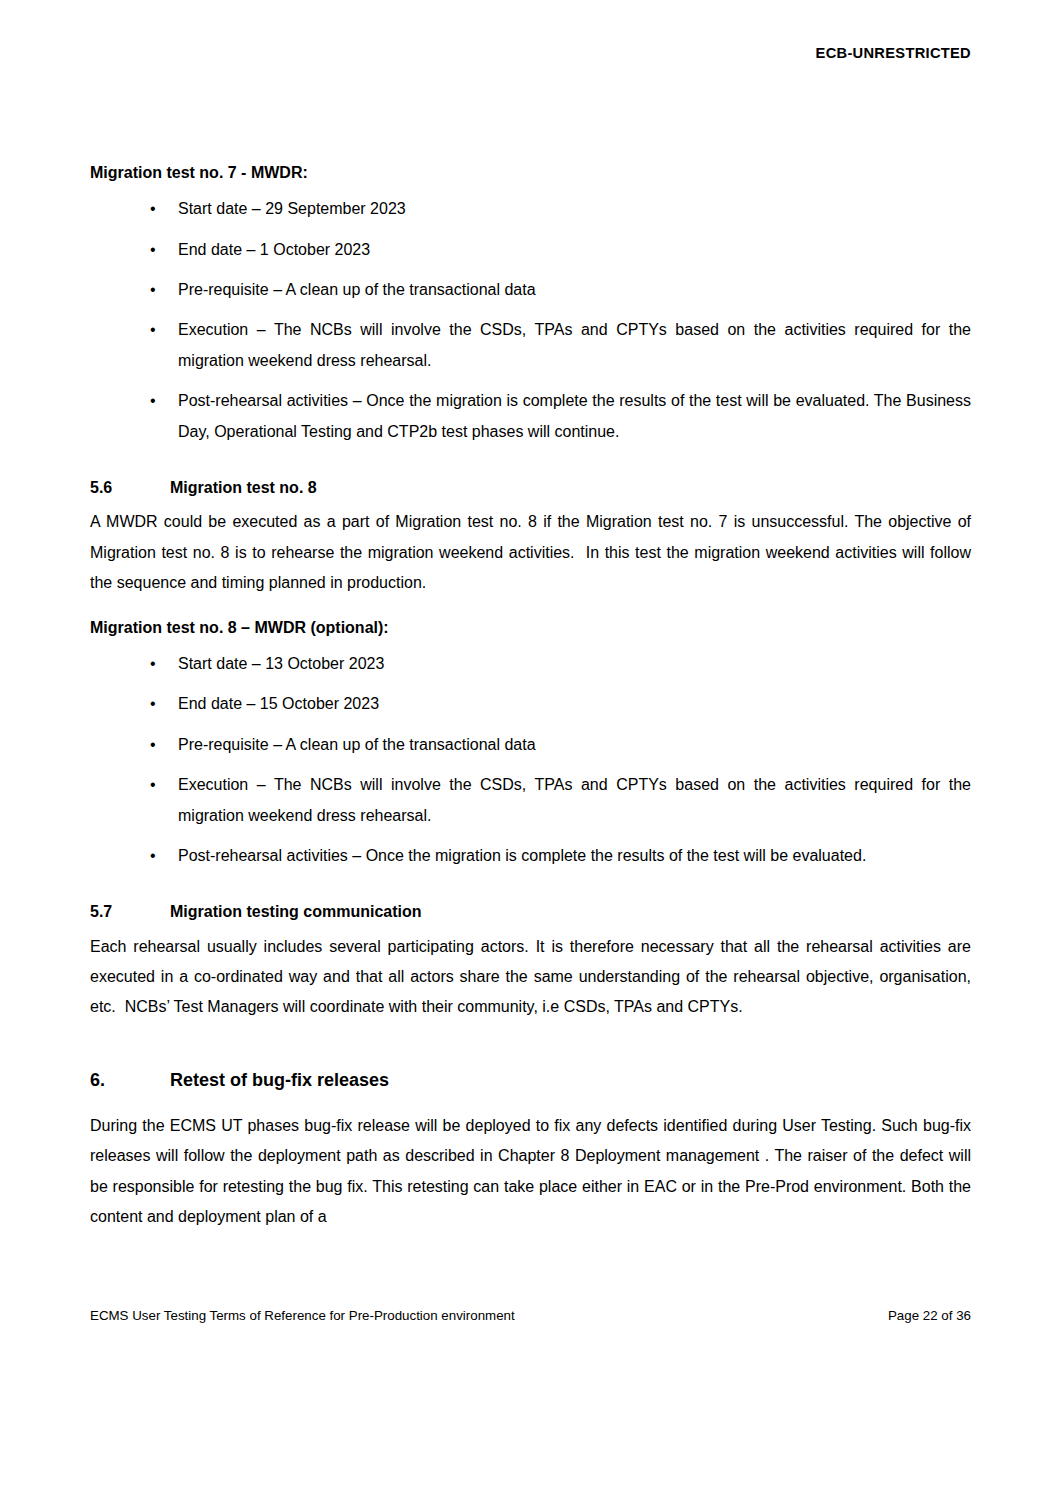ECB-UNRESTRICTED
Migration test no. 7 - MWDR:
Start date – 29 September 2023
End date – 1 October 2023
Pre-requisite – A clean up of the transactional data
Execution – The NCBs will involve the CSDs, TPAs and CPTYs based on the activities required for the migration weekend dress rehearsal.
Post-rehearsal activities – Once the migration is complete the results of the test will be evaluated. The Business Day, Operational Testing and CTP2b test phases will continue.
5.6 Migration test no. 8
A MWDR could be executed as a part of Migration test no. 8 if the Migration test no. 7 is unsuccessful. The objective of Migration test no. 8 is to rehearse the migration weekend activities. In this test the migration weekend activities will follow the sequence and timing planned in production.
Migration test no. 8 – MWDR (optional):
Start date – 13 October 2023
End date – 15 October 2023
Pre-requisite – A clean up of the transactional data
Execution – The NCBs will involve the CSDs, TPAs and CPTYs based on the activities required for the migration weekend dress rehearsal.
Post-rehearsal activities – Once the migration is complete the results of the test will be evaluated.
5.7 Migration testing communication
Each rehearsal usually includes several participating actors. It is therefore necessary that all the rehearsal activities are executed in a co-ordinated way and that all actors share the same understanding of the rehearsal objective, organisation, etc. NCBs’ Test Managers will coordinate with their community, i.e CSDs, TPAs and CPTYs.
6. Retest of bug-fix releases
During the ECMS UT phases bug-fix release will be deployed to fix any defects identified during User Testing. Such bug-fix releases will follow the deployment path as described in Chapter 8 Deployment management . The raiser of the defect will be responsible for retesting the bug fix. This retesting can take place either in EAC or in the Pre-Prod environment. Both the content and deployment plan of a
ECMS User Testing Terms of Reference for Pre-Production environment
Page 22 of 36